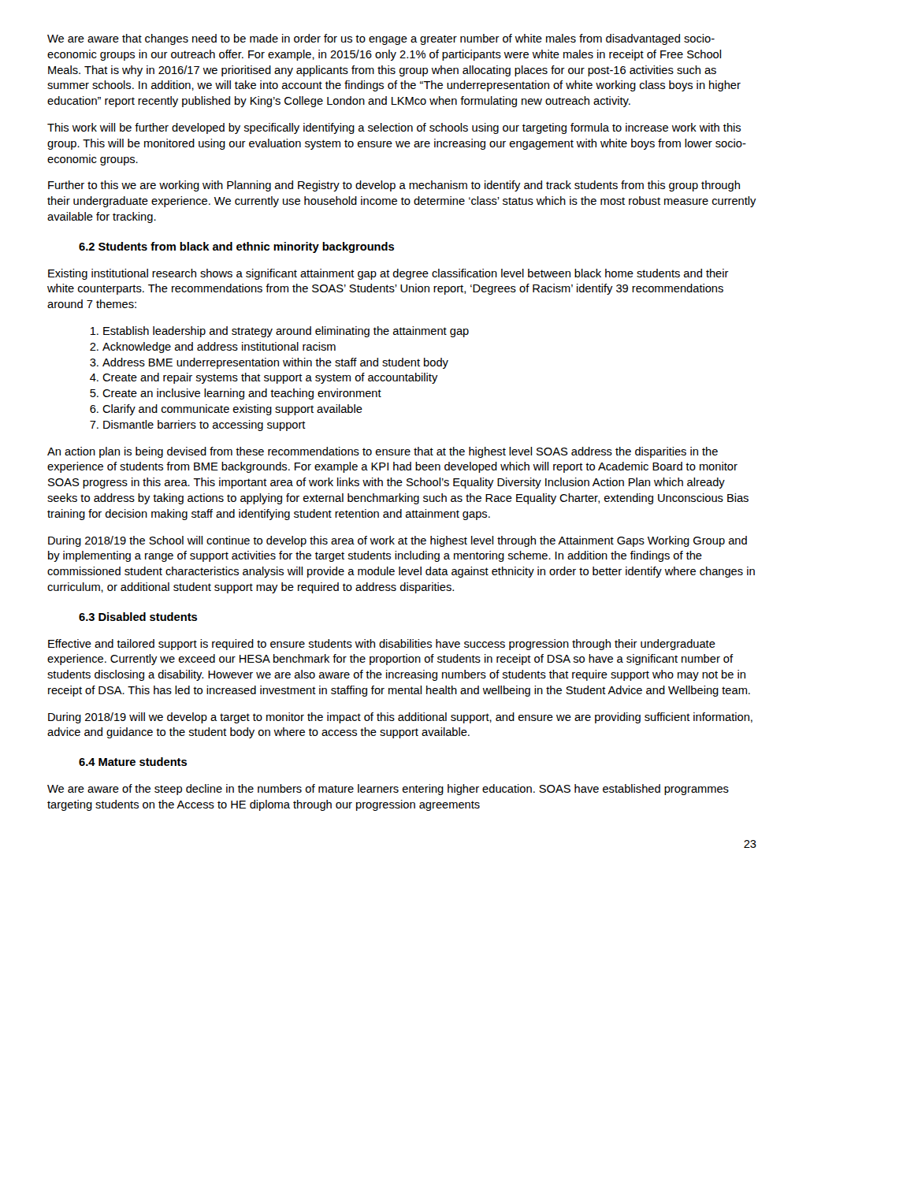We are aware that changes need to be made in order for us to engage a greater number of white males from disadvantaged socio-economic groups in our outreach offer. For example, in 2015/16 only 2.1% of participants were white males in receipt of Free School Meals. That is why in 2016/17 we prioritised any applicants from this group when allocating places for our post-16 activities such as summer schools. In addition, we will take into account the findings of the “The underrepresentation of white working class boys in higher education” report recently published by King’s College London and LKMco when formulating new outreach activity.
This work will be further developed by specifically identifying a selection of schools using our targeting formula to increase work with this group. This will be monitored using our evaluation system to ensure we are increasing our engagement with white boys from lower socio-economic groups.
Further to this we are working with Planning and Registry to develop a mechanism to identify and track students from this group through their undergraduate experience. We currently use household income to determine ‘class’ status which is the most robust measure currently available for tracking.
6.2 Students from black and ethnic minority backgrounds
Existing institutional research shows a significant attainment gap at degree classification level between black home students and their white counterparts. The recommendations from the SOAS’ Students’ Union report, ‘Degrees of Racism’ identify 39 recommendations around 7 themes:
Establish leadership and strategy around eliminating the attainment gap
Acknowledge and address institutional racism
Address BME underrepresentation within the staff and student body
Create and repair systems that support a system of accountability
Create an inclusive learning and teaching environment
Clarify and communicate existing support available
Dismantle barriers to accessing support
An action plan is being devised from these recommendations to ensure that at the highest level SOAS address the disparities in the experience of students from BME backgrounds. For example a KPI had been developed which will report to Academic Board to monitor SOAS progress in this area. This important area of work links with the School’s Equality Diversity Inclusion Action Plan which already seeks to address by taking actions to applying for external benchmarking such as the Race Equality Charter, extending Unconscious Bias training for decision making staff and identifying student retention and attainment gaps.
During 2018/19 the School will continue to develop this area of work at the highest level through the Attainment Gaps Working Group and by implementing a range of support activities for the target students including a mentoring scheme. In addition the findings of the commissioned student characteristics analysis will provide a module level data against ethnicity in order to better identify where changes in curriculum, or additional student support may be required to address disparities.
6.3 Disabled students
Effective and tailored support is required to ensure students with disabilities have success progression through their undergraduate experience. Currently we exceed our HESA benchmark for the proportion of students in receipt of DSA so have a significant number of students disclosing a disability. However we are also aware of the increasing numbers of students that require support who may not be in receipt of DSA. This has led to increased investment in staffing for mental health and wellbeing in the Student Advice and Wellbeing team.
During 2018/19 will we develop a target to monitor the impact of this additional support, and ensure we are providing sufficient information, advice and guidance to the student body on where to access the support available.
6.4 Mature students
We are aware of the steep decline in the numbers of mature learners entering higher education. SOAS have established programmes targeting students on the Access to HE diploma through our progression agreements
23